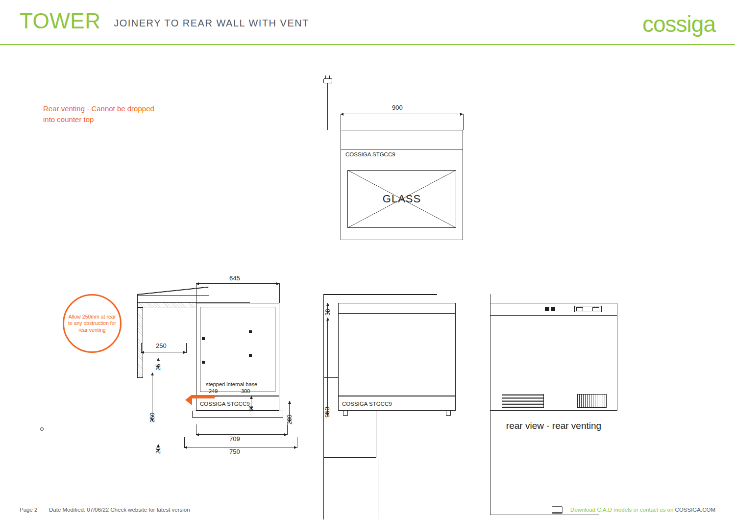TOWER Joinery to Rear Wall with Vent
cossiga
Rear venting - Cannot be dropped
into counter top
Allow 250mm at rear to any obstruction for rear venting
COSSIGA STGCC9
GLASS
900
COSSIGA STGCC9
stepped internal base
249
300
645
250
25
250
50
200
20
709
750
COSSIGA STGCC9
38
950
rear view - rear venting
Page 2 Date Modified: 07/06/22 Check website for latest version Download C.A.D models or contact us on COSSIGA.COM